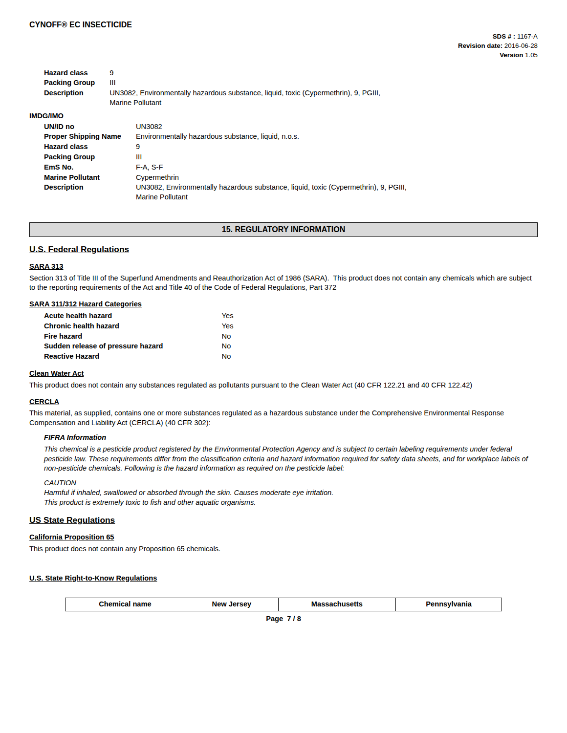CYNOFF® EC INSECTICIDE
SDS # : 1167-A
Revision date: 2016-06-28
Version 1.05
| Hazard class | 9 |
| Packing Group | III |
| Description | UN3082, Environmentally hazardous substance, liquid, toxic (Cypermethrin), 9, PGIII, Marine Pollutant |
IMDG/IMO
| UN/ID no | UN3082 |
| Proper Shipping Name | Environmentally hazardous substance, liquid, n.o.s. |
| Hazard class | 9 |
| Packing Group | III |
| EmS No. | F-A, S-F |
| Marine Pollutant | Cypermethrin |
| Description | UN3082, Environmentally hazardous substance, liquid, toxic (Cypermethrin), 9, PGIII, Marine Pollutant |
15. REGULATORY INFORMATION
U.S. Federal Regulations
SARA 313
Section 313 of Title III of the Superfund Amendments and Reauthorization Act of 1986 (SARA). This product does not contain any chemicals which are subject to the reporting requirements of the Act and Title 40 of the Code of Federal Regulations, Part 372
SARA 311/312 Hazard Categories
| Acute health hazard | Yes |
| Chronic health hazard | Yes |
| Fire hazard | No |
| Sudden release of pressure hazard | No |
| Reactive Hazard | No |
Clean Water Act
This product does not contain any substances regulated as pollutants pursuant to the Clean Water Act (40 CFR 122.21 and 40 CFR 122.42)
CERCLA
This material, as supplied, contains one or more substances regulated as a hazardous substance under the Comprehensive Environmental Response Compensation and Liability Act (CERCLA) (40 CFR 302):
FIFRA Information
This chemical is a pesticide product registered by the Environmental Protection Agency and is subject to certain labeling requirements under federal pesticide law. These requirements differ from the classification criteria and hazard information required for safety data sheets, and for workplace labels of non-pesticide chemicals. Following is the hazard information as required on the pesticide label:
CAUTION
Harmful if inhaled, swallowed or absorbed through the skin. Causes moderate eye irritation.
This product is extremely toxic to fish and other aquatic organisms.
US State Regulations
California Proposition 65
This product does not contain any Proposition 65 chemicals.
U.S. State Right-to-Know Regulations
| Chemical name | New Jersey | Massachusetts | Pennsylvania |
| --- | --- | --- | --- |
Page 7 / 8